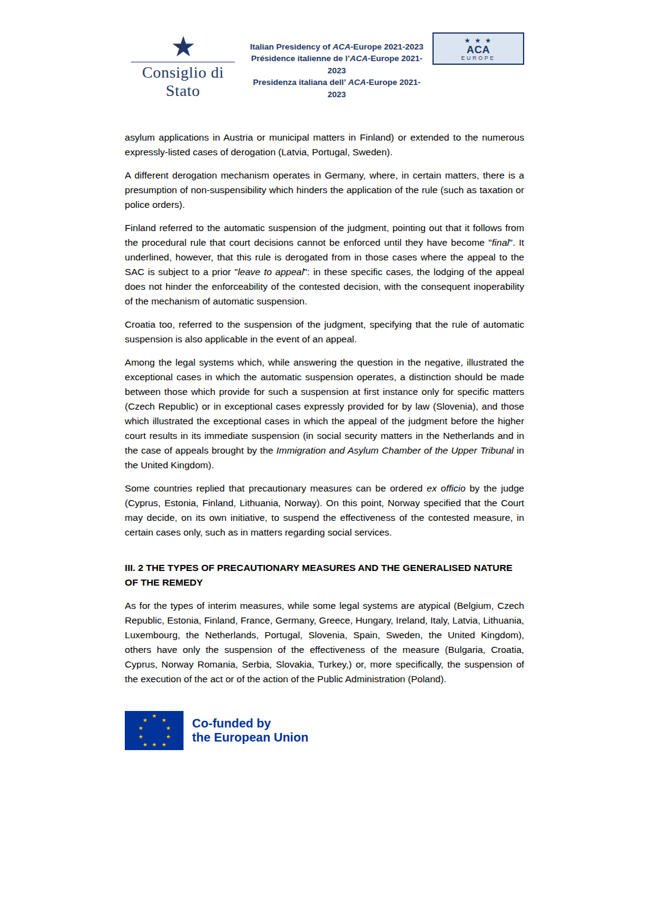★
Consiglio di Stato
Italian Presidency of ACA-Europe 2021-2023
Présidence italienne de l’ACA-Europe 2021-2023
Presidenza italiana dell’ ACA-Europe 2021-2023
★ ★ ★
ACA
EUROPE
asylum applications in Austria or municipal matters in Finland) or extended to the numerous expressly-listed cases of derogation (Latvia, Portugal, Sweden).
A different derogation mechanism operates in Germany, where, in certain matters, there is a presumption of non-suspensibility which hinders the application of the rule (such as taxation or police orders).
Finland referred to the automatic suspension of the judgment, pointing out that it follows from the procedural rule that court decisions cannot be enforced until they have become "final". It underlined, however, that this rule is derogated from in those cases where the appeal to the SAC is subject to a prior "leave to appeal": in these specific cases, the lodging of the appeal does not hinder the enforceability of the contested decision, with the consequent inoperability of the mechanism of automatic suspension.
Croatia too, referred to the suspension of the judgment, specifying that the rule of automatic suspension is also applicable in the event of an appeal.
Among the legal systems which, while answering the question in the negative, illustrated the exceptional cases in which the automatic suspension operates, a distinction should be made between those which provide for such a suspension at first instance only for specific matters (Czech Republic) or in exceptional cases expressly provided for by law (Slovenia), and those which illustrated the exceptional cases in which the appeal of the judgment before the higher court results in its immediate suspension (in social security matters in the Netherlands and in the case of appeals brought by the Immigration and Asylum Chamber of the Upper Tribunal in the United Kingdom).
Some countries replied that precautionary measures can be ordered ex officio by the judge (Cyprus, Estonia, Finland, Lithuania, Norway). On this point, Norway specified that the Court may decide, on its own initiative, to suspend the effectiveness of the contested measure, in certain cases only, such as in matters regarding social services.
III. 2 THE TYPES OF PRECAUTIONARY MEASURES AND THE GENERALISED NATURE OF THE REMEDY
As for the types of interim measures, while some legal systems are atypical (Belgium, Czech Republic, Estonia, Finland, France, Germany, Greece, Hungary, Ireland, Italy, Latvia, Lithuania, Luxembourg, the Netherlands, Portugal, Slovenia, Spain, Sweden, the United Kingdom), others have only the suspension of the effectiveness of the measure (Bulgaria, Croatia, Cyprus, Norway Romania, Serbia, Slovakia, Turkey,) or, more specifically, the suspension of the execution of the act or of the action of the Public Administration (Poland).
★ ★ ★ ★ ★ ★ ★ ★ ★ ★
Co-funded by
the European Union